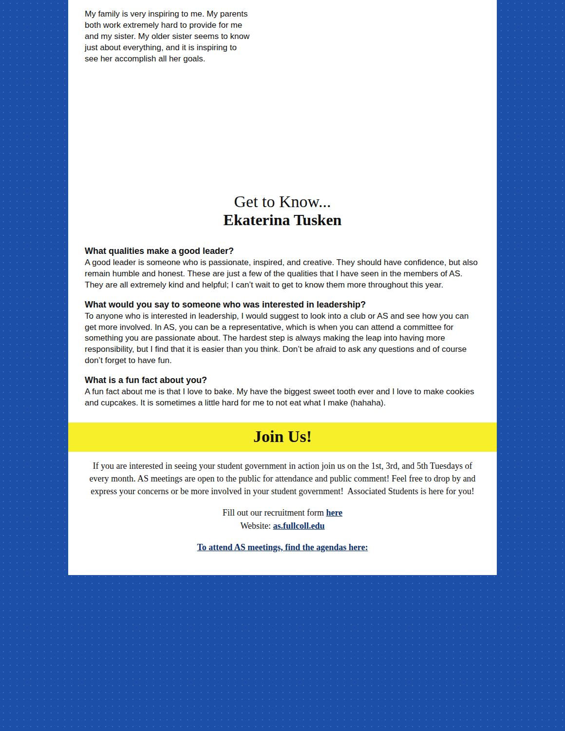My family is very inspiring to me. My parents both work extremely hard to provide for me and my sister. My older sister seems to know just about everything, and it is inspiring to see her accomplish all her goals.
Get to Know... Ekaterina Tusken
What qualities make a good leader?
A good leader is someone who is passionate, inspired, and creative. They should have confidence, but also remain humble and honest. These are just a few of the qualities that I have seen in the members of AS. They are all extremely kind and helpful; I can’t wait to get to know them more throughout this year.
What would you say to someone who was interested in leadership?
To anyone who is interested in leadership, I would suggest to look into a club or AS and see how you can get more involved. In AS, you can be a representative, which is when you can attend a committee for something you are passionate about. The hardest step is always making the leap into having more responsibility, but I find that it is easier than you think. Don’t be afraid to ask any questions and of course don’t forget to have fun.
What is a fun fact about you?
A fun fact about me is that I love to bake. My have the biggest sweet tooth ever and I love to make cookies and cupcakes. It is sometimes a little hard for me to not eat what I make (hahaha).
Join Us!
If you are interested in seeing your student government in action join us on the 1st, 3rd, and 5th Tuesdays of every month. AS meetings are open to the public for attendance and public comment! Feel free to drop by and express your concerns or be more involved in your student government! Associated Students is here for you!
Fill out our recruitment form here
Website: as.fullcoll.edu
To attend AS meetings, find the agendas here: